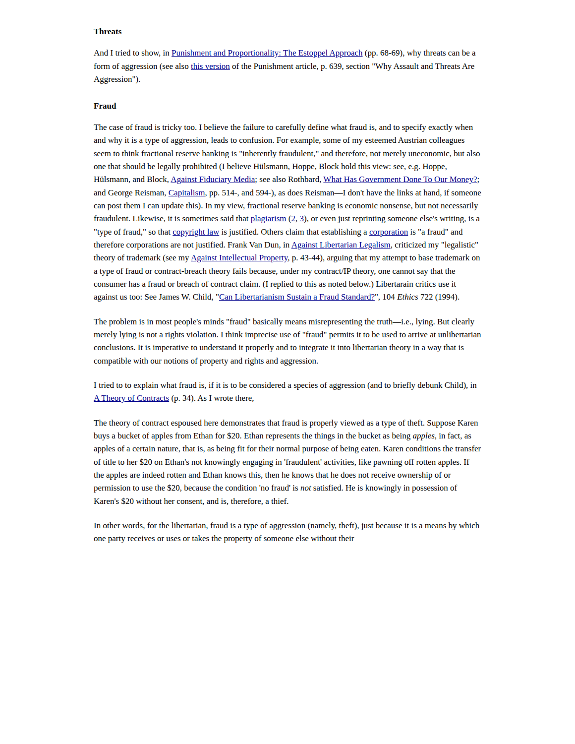Threats
And I tried to show, in Punishment and Proportionality: The Estoppel Approach (pp. 68-69), why threats can be a form of aggression (see also this version of the Punishment article, p. 639, section "Why Assault and Threats Are Aggression").
Fraud
The case of fraud is tricky too. I believe the failure to carefully define what fraud is, and to specify exactly when and why it is a type of aggression, leads to confusion. For example, some of my esteemed Austrian colleagues seem to think fractional reserve banking is "inherently fraudulent," and therefore, not merely uneconomic, but also one that should be legally prohibited (I believe Hülsmann, Hoppe, Block hold this view: see, e.g. Hoppe, Hülsmann, and Block, Against Fiduciary Media; see also Rothbard, What Has Government Done To Our Money?; and George Reisman, Capitalism, pp. 514-, and 594-), as does Reisman—I don't have the links at hand, if someone can post them I can update this). In my view, fractional reserve banking is economic nonsense, but not necessarily fraudulent. Likewise, it is sometimes said that plagiarism (2, 3), or even just reprinting someone else's writing, is a "type of fraud," so that copyright law is justified. Others claim that establishing a corporation is "a fraud" and therefore corporations are not justified. Frank Van Dun, in Against Libertarian Legalism, criticized my "legalistic" theory of trademark (see my Against Intellectual Property, p. 43-44), arguing that my attempt to base trademark on a type of fraud or contract-breach theory fails because, under my contract/IP theory, one cannot say that the consumer has a fraud or breach of contract claim. (I replied to this as noted below.) Libertarain critics use it against us too: See James W. Child, "Can Libertarianism Sustain a Fraud Standard?", 104 Ethics 722 (1994).
The problem is in most people's minds "fraud" basically means misrepresenting the truth—i.e., lying. But clearly merely lying is not a rights violation. I think imprecise use of "fraud" permits it to be used to arrive at unlibertarian conclusions. It is imperative to understand it properly and to integrate it into libertarian theory in a way that is compatible with our notions of property and rights and aggression.
I tried to to explain what fraud is, if it is to be considered a species of aggression (and to briefly debunk Child), in A Theory of Contracts (p. 34). As I wrote there,
The theory of contract espoused here demonstrates that fraud is properly viewed as a type of theft. Suppose Karen buys a bucket of apples from Ethan for $20. Ethan represents the things in the bucket as being apples, in fact, as apples of a certain nature, that is, as being fit for their normal purpose of being eaten. Karen conditions the transfer of title to her $20 on Ethan's not knowingly engaging in 'fraudulent' activities, like pawning off rotten apples. If the apples are indeed rotten and Ethan knows this, then he knows that he does not receive ownership of or permission to use the $20, because the condition 'no fraud' is not satisfied. He is knowingly in possession of Karen's $20 without her consent, and is, therefore, a thief.
In other words, for the libertarian, fraud is a type of aggression (namely, theft), just because it is a means by which one party receives or uses or takes the property of someone else without their